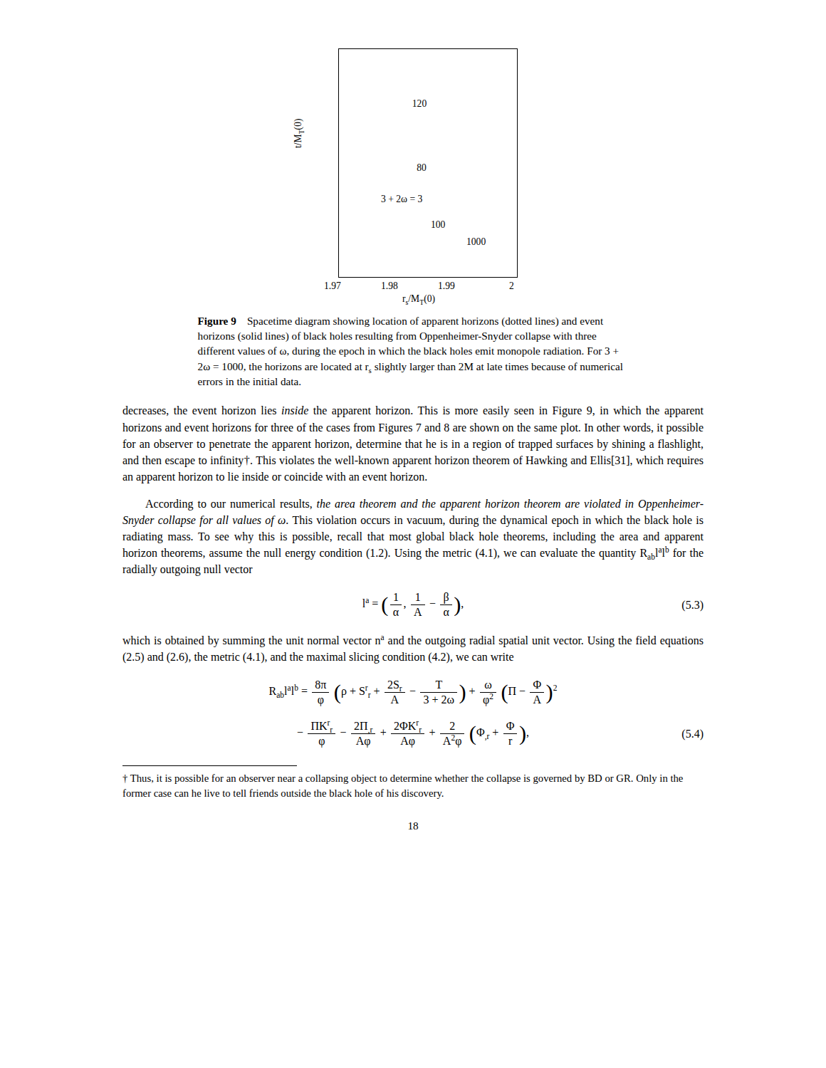t/MT(0)
120
80
1.97
1.98
1.99
2
rs/MT(0)
3 + 2ω = 3
100
1000
Figure 9 Spacetime diagram showing location of apparent horizons (dotted lines) and event horizons (solid lines) of black holes resulting from Oppenheimer-Snyder collapse with three different values of ω, during the epoch in which the black holes emit monopole radiation. For 3 + 2ω = 1000, the horizons are located at rs slightly larger than 2M at late times because of numerical errors in the initial data.
decreases, the event horizon lies inside the apparent horizon. This is more easily seen in Figure 9, in which the apparent horizons and event horizons for three of the cases from Figures 7 and 8 are shown on the same plot. In other words, it possible for an observer to penetrate the apparent horizon, determine that he is in a region of trapped surfaces by shining a flashlight, and then escape to infinity†. This violates the well-known apparent horizon theorem of Hawking and Ellis[31], which requires an apparent horizon to lie inside or coincide with an event horizon.
According to our numerical results, the area theorem and the apparent horizon theorem are violated in Oppenheimer-Snyder collapse for all values of ω. This violation occurs in vacuum, during the dynamical epoch in which the black hole is radiating mass. To see why this is possible, recall that most global black hole theorems, including the area and apparent horizon theorems, assume the null energy condition (1.2). Using the metric (4.1), we can evaluate the quantity Rablalb for the radially outgoing null vector
la = (1 α, 1 A − βα), (5.3)
which is obtained by summing the unit normal vector na and the outgoing radial spatial unit vector. Using the field equations (2.5) and (2.6), the metric (4.1), and the maximal slicing condition (4.2), we can write
Rablalb = 8π φ (ρ + Srr + 2Sr A − T 3 + 2ω) + ωφ2 (Π − ΦA)2
− ΠKrr φ − 2Π,r Aφ + 2ΦKrr Aφ + 2 A2φ (Φ,r + Φr), (5.4)
† Thus, it is possible for an observer near a collapsing object to determine whether the collapse is governed by BD or GR. Only in the former case can he live to tell friends outside the black hole of his discovery.
18